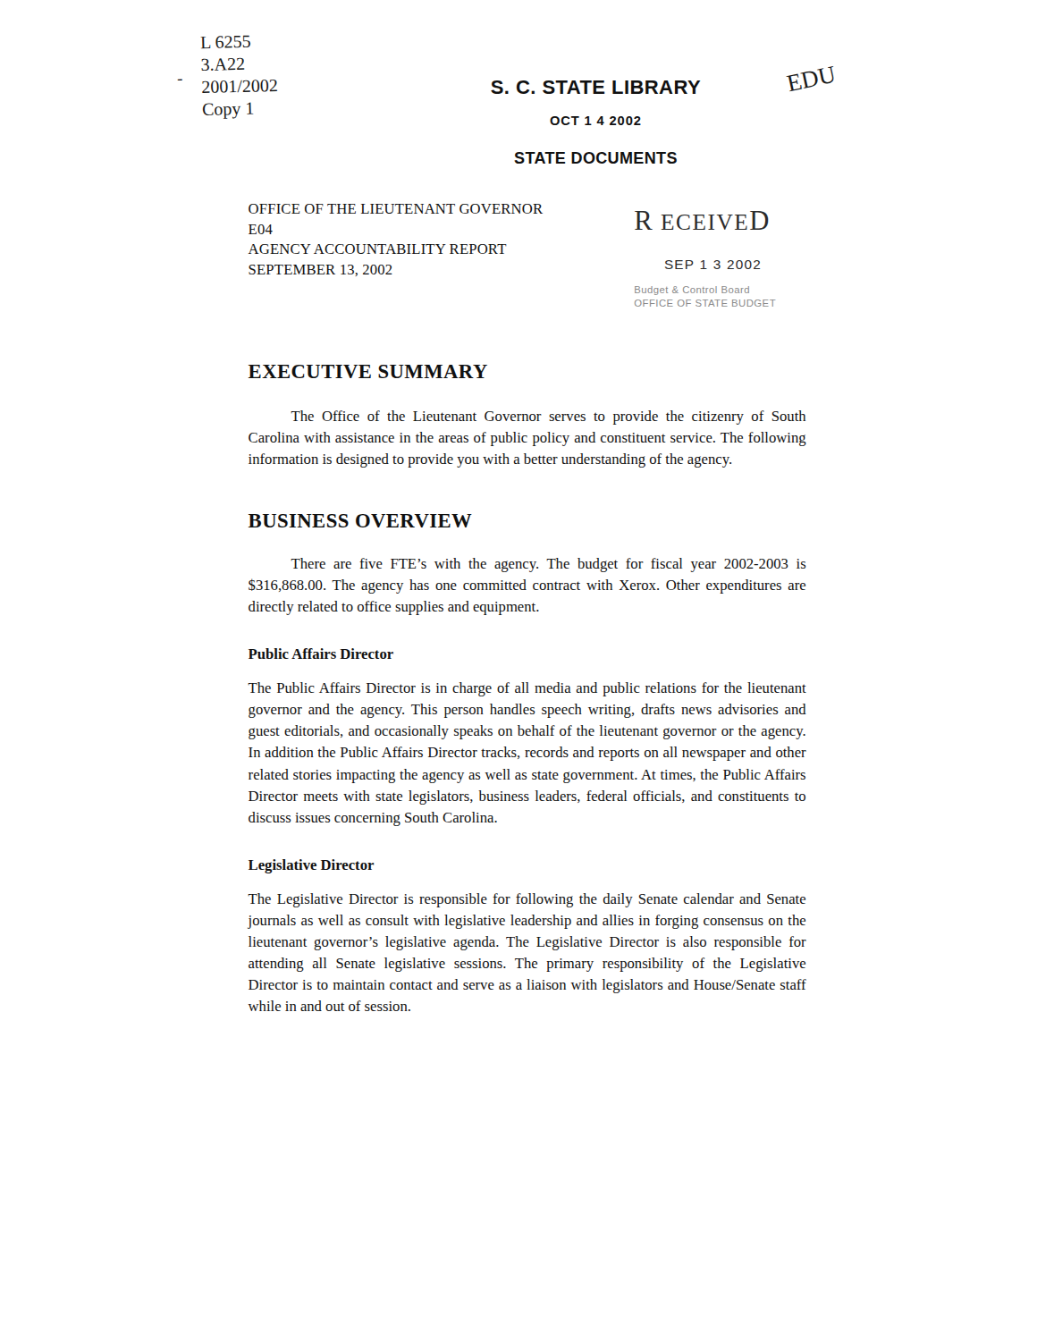- L 6255
3.A22
2001/2002
Copy 1
EDU
S. C. STATE LIBRARY
OCT 1 4 2002
STATE DOCUMENTS
OFFICE OF THE LIEUTENANT GOVERNOR
E04
AGENCY ACCOUNTABILITY REPORT
SEPTEMBER 13, 2002
R ECEIVED
SEP 1 3 2002
Budget & Control Board
OFFICE OF STATE BUDGET
EXECUTIVE SUMMARY
The Office of the Lieutenant Governor serves to provide the citizenry of South Carolina with assistance in the areas of public policy and constituent service. The following information is designed to provide you with a better understanding of the agency.
BUSINESS OVERVIEW
There are five FTE’s with the agency. The budget for fiscal year 2002-2003 is $316,868.00. The agency has one committed contract with Xerox. Other expenditures are directly related to office supplies and equipment.
Public Affairs Director
The Public Affairs Director is in charge of all media and public relations for the lieutenant governor and the agency. This person handles speech writing, drafts news advisories and guest editorials, and occasionally speaks on behalf of the lieutenant governor or the agency. In addition the Public Affairs Director tracks, records and reports on all newspaper and other related stories impacting the agency as well as state government. At times, the Public Affairs Director meets with state legislators, business leaders, federal officials, and constituents to discuss issues concerning South Carolina.
Legislative Director
The Legislative Director is responsible for following the daily Senate calendar and Senate journals as well as consult with legislative leadership and allies in forging consensus on the lieutenant governor’s legislative agenda. The Legislative Director is also responsible for attending all Senate legislative sessions. The primary responsibility of the Legislative Director is to maintain contact and serve as a liaison with legislators and House/Senate staff while in and out of session.